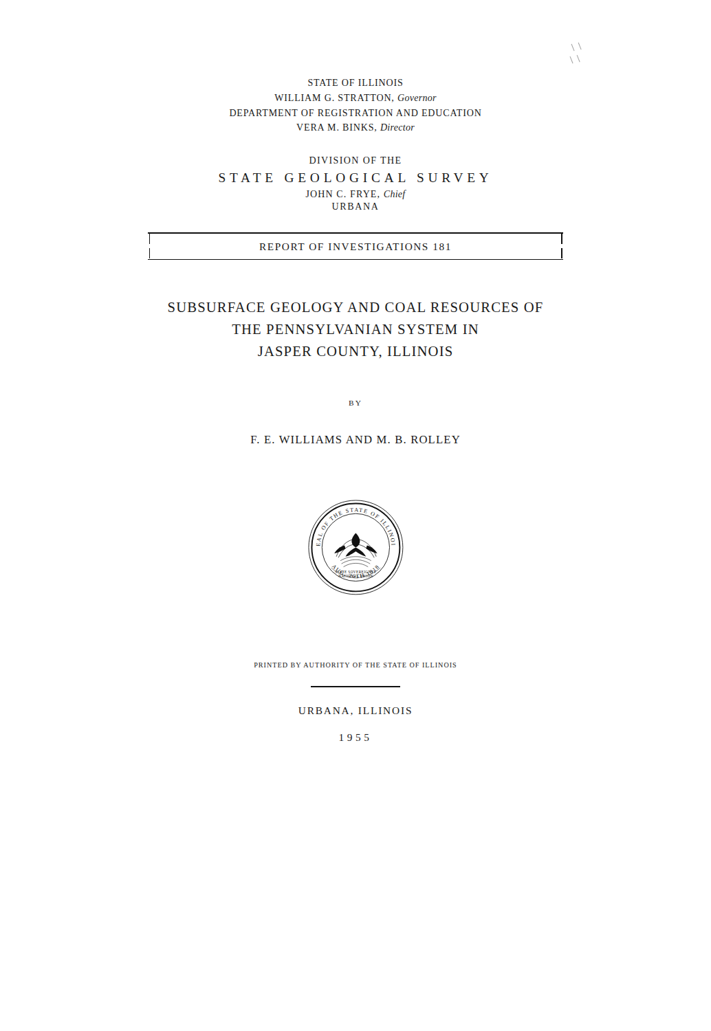State of Illinois William G. Stratton, Governor Department of Registration and Education Vera M. Binks, Director
Division of the
State Geological Survey
John C. Frye, Chief
Urbana
Report of Investigations 181
Subsurface Geology and Coal Resources of
the Pennsylvanian System in
Jasper County, Illinois
by
F. E. Williams and M. B. Rolley
SEAL OF THE STATE OF ILLINOIS AUG. 26TH 1818 STATE SOVEREIGNTY NATIONAL UNION
Printed by Authority of the State of Illinois
Urbana, Illinois
1955